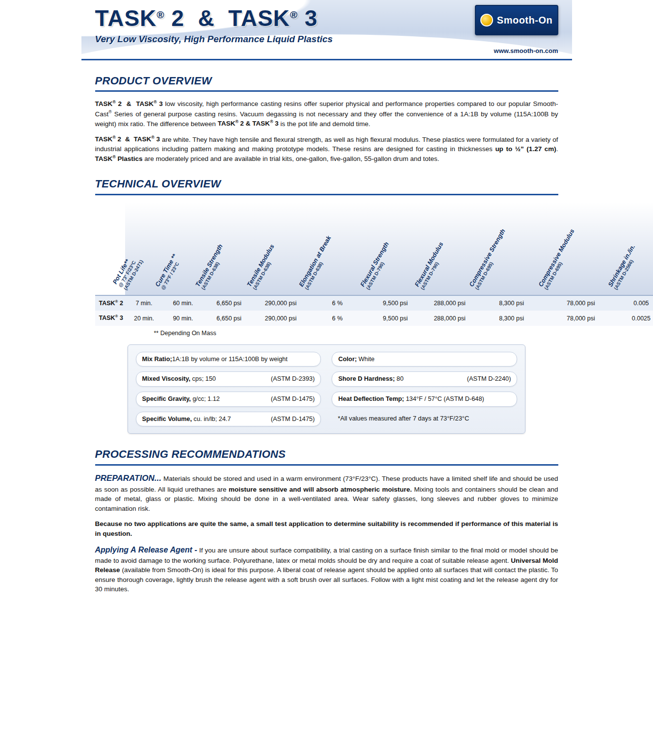Smooth-On
TASK® 2 & TASK® 3
Very Low Viscosity, High Performance Liquid Plastics
www.smooth-on.com
PRODUCT OVERVIEW
TASK® 2 & TASK® 3 low viscosity, high performance casting resins offer superior physical and performance properties compared to our popular Smooth-Cast® Series of general purpose casting resins. Vacuum degassing is not necessary and they offer the convenience of a 1A:1B by volume (115A:100B by weight) mix ratio. The difference between TASK® 2 & TASK® 3 is the pot life and demold time.
TASK® 2 & TASK® 3 are white. They have high tensile and flexural strength, as well as high flexural modulus. These plastics were formulated for a variety of industrial applications including pattern making and making prototype models. These resins are designed for casting in thicknesses up to ½” (1.27 cm). TASK® Plastics are moderately priced and are available in trial kits, one-gallon, five-gallon, 55-gallon drum and totes.
TECHNICAL OVERVIEW
| | Pot Life** @ 73° F/23°C (ASTM D-2471) | Cure Time ** @ 73°F / 23°C | Tensile Strength (ASTM D-638) | Tensile Modulus (ASTM D-638) | Elongation at Break (ASTM D-638) | Flexural Strength (ASTM D-790) | Flexural Modulus (ASTM D-790) | Compressive Strength (ASTM D-695) | Compressive Modulus (ASTM D-695) | Shrinkage in./in. (ASTM D-2566) |
| --- | --- | --- | --- | --- | --- | --- | --- | --- | --- | --- |
| TASK ® 2 | 7 min. | 60 min. | 6,650 psi | 290,000 psi | 6 % | 9,500 psi | 288,000 psi | 8,300 psi | 78,000 psi | 0.005 |
| TASK ® 3 | 20 min. | 90 min. | 6,650 psi | 290,000 psi | 6 % | 9,500 psi | 288,000 psi | 8,300 psi | 78,000 psi | 0.0025 |
** Depending On Mass
Mix Ratio; 1A:1B by volume or 115A:100B by weight
Color; White
Mixed Viscosity, cps; 150(ASTM D-2393)
Shore D Hardness; 80(ASTM D-2240)
Specific Gravity, g/cc; 1.12(ASTM D-1475)
Heat Deflection Temp; 134°F / 57°C (ASTM D-648)
Specific Volume, cu. in/lb; 24.7(ASTM D-1475)
*All values measured after 7 days at 73°F/23°C
PROCESSING RECOMMENDATIONS
PREPARATION... Materials should be stored and used in a warm environment (73°F/23°C). These products have a limited shelf life and should be used as soon as possible. All liquid urethanes are moisture sensitive and will absorb atmospheric moisture. Mixing tools and containers should be clean and made of metal, glass or plastic. Mixing should be done in a well-ventilated area. Wear safety glasses, long sleeves and rubber gloves to minimize contamination risk.
Because no two applications are quite the same, a small test application to determine suitability is recommended if performance of this material is in question.
Applying A Release Agent - If you are unsure about surface compatibility, a trial casting on a surface finish similar to the final mold or model should be made to avoid damage to the working surface. Polyurethane, latex or metal molds should be dry and require a coat of suitable release agent. Universal Mold Release (available from Smooth-On) is ideal for this purpose. A liberal coat of release agent should be applied onto all surfaces that will contact the plastic. To ensure thorough coverage, lightly brush the release agent with a soft brush over all surfaces. Follow with a light mist coating and let the release agent dry for 30 minutes.